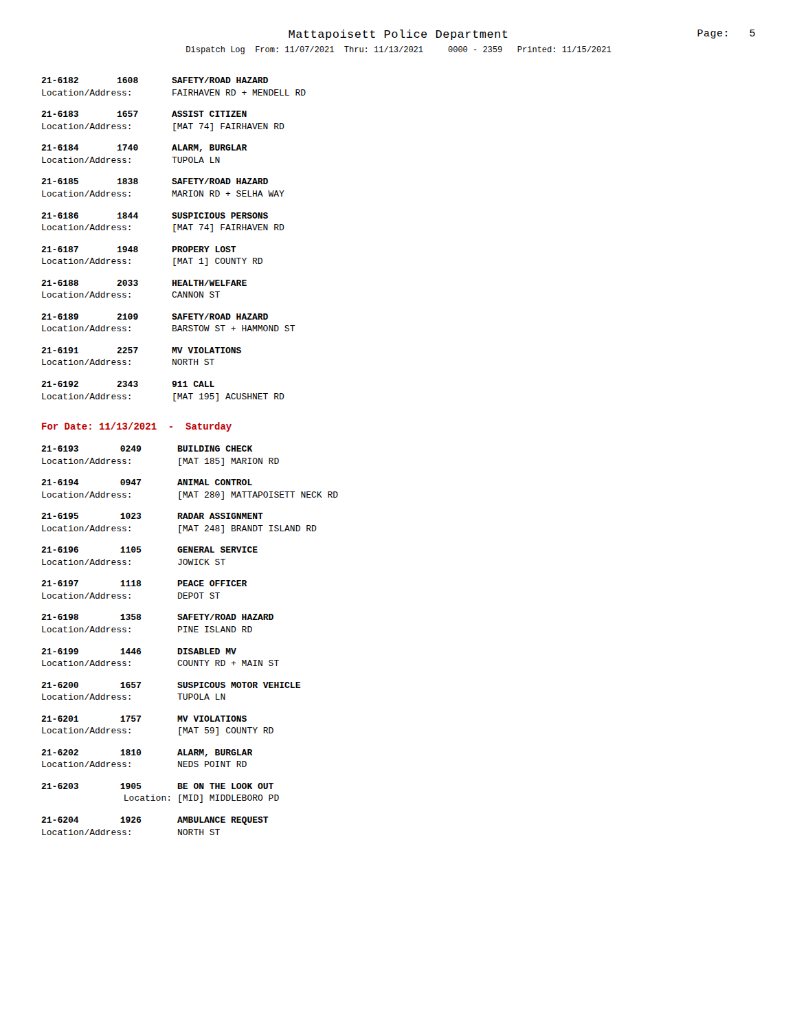Mattapoisett Police Department Page: 5
Dispatch Log From: 11/07/2021 Thru: 11/13/2021 0000 - 2359 Printed: 11/15/2021
| 21-6182 | 1608 | SAFETY/ROAD HAZARD |
| Location/Address: | FAIRHAVEN RD + MENDELL RD |
| 21-6183 | 1657 | ASSIST CITIZEN |
| Location/Address: | [MAT 74] FAIRHAVEN RD |
| 21-6184 | 1740 | ALARM, BURGLAR |
| Location/Address: | TUPOLA LN |
| 21-6185 | 1838 | SAFETY/ROAD HAZARD |
| Location/Address: | MARION RD + SELHA WAY |
| 21-6186 | 1844 | SUSPICIOUS PERSONS |
| Location/Address: | [MAT 74] FAIRHAVEN RD |
| 21-6187 | 1948 | PROPERY LOST |
| Location/Address: | [MAT 1] COUNTY RD |
| 21-6188 | 2033 | HEALTH/WELFARE |
| Location/Address: | CANNON ST |
| 21-6189 | 2109 | SAFETY/ROAD HAZARD |
| Location/Address: | BARSTOW ST + HAMMOND ST |
| 21-6191 | 2257 | MV VIOLATIONS |
| Location/Address: | NORTH ST |
| 21-6192 | 2343 | 911 CALL |
| Location/Address: | [MAT 195] ACUSHNET RD |
For Date: 11/13/2021 - Saturday
| 21-6193 | 0249 | BUILDING CHECK |
| Location/Address: | [MAT 185] MARION RD |
| 21-6194 | 0947 | ANIMAL CONTROL |
| Location/Address: | [MAT 280] MATTAPOISETT NECK RD |
| 21-6195 | 1023 | RADAR ASSIGNMENT |
| Location/Address: | [MAT 248] BRANDT ISLAND RD |
| 21-6196 | 1105 | GENERAL SERVICE |
| Location/Address: | JOWICK ST |
| 21-6197 | 1118 | PEACE OFFICER |
| Location/Address: | DEPOT ST |
| 21-6198 | 1358 | SAFETY/ROAD HAZARD |
| Location/Address: | PINE ISLAND RD |
| 21-6199 | 1446 | DISABLED MV |
| Location/Address: | COUNTY RD + MAIN ST |
| 21-6200 | 1657 | SUSPICOUS MOTOR VEHICLE |
| Location/Address: | TUPOLA LN |
| 21-6201 | 1757 | MV VIOLATIONS |
| Location/Address: | [MAT 59] COUNTY RD |
| 21-6202 | 1810 | ALARM, BURGLAR |
| Location/Address: | NEDS POINT RD |
| 21-6203 | 1905 | BE ON THE LOOK OUT |
| Location: | [MID] MIDDLEBORO PD |
| 21-6204 | 1926 | AMBULANCE REQUEST |
| Location/Address: | NORTH ST |